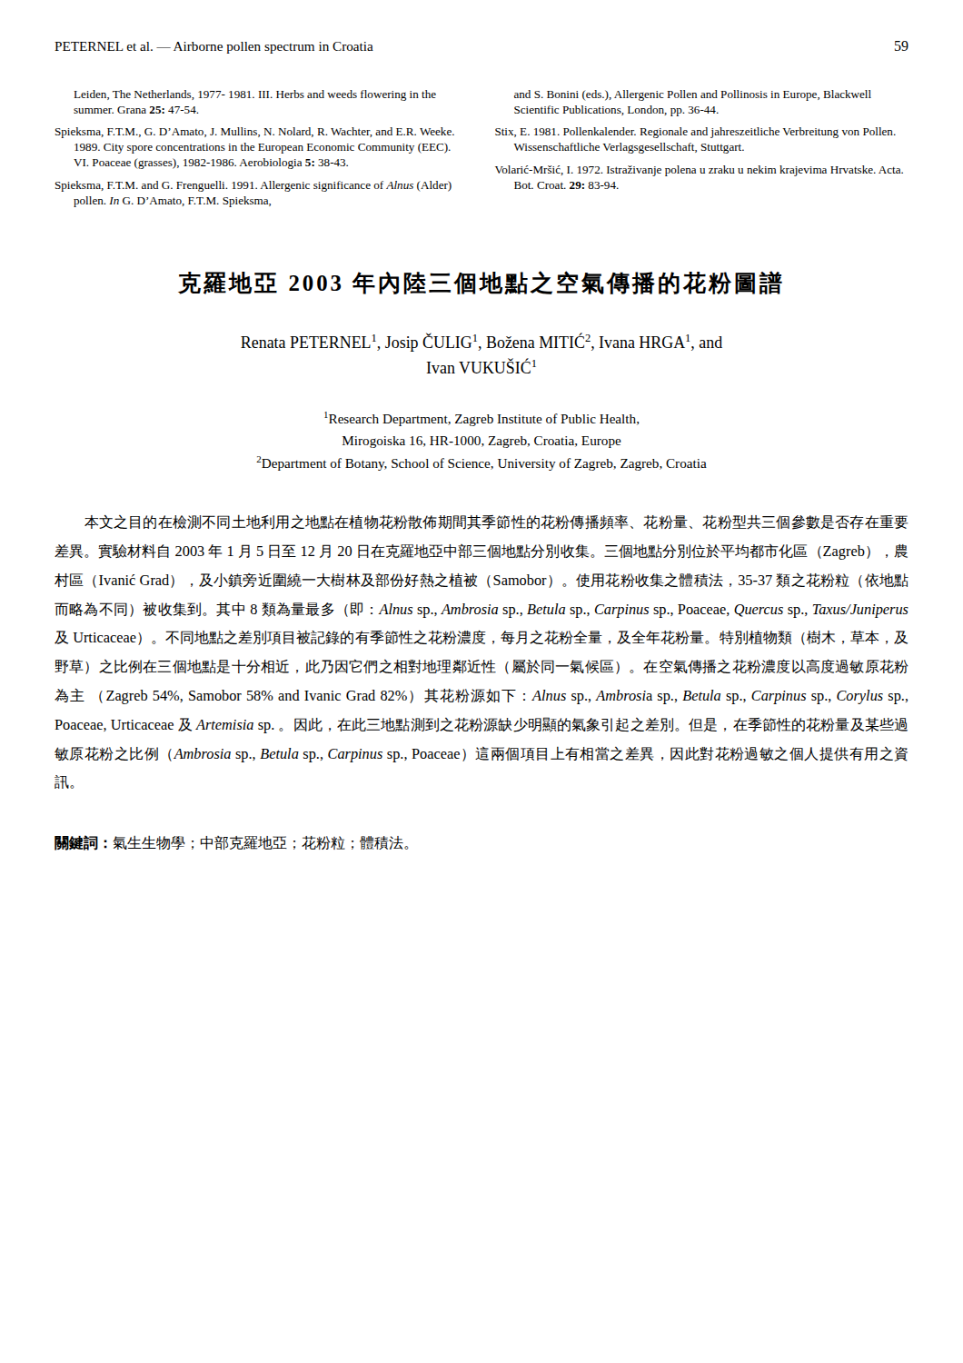PETERNEL et al. — Airborne pollen spectrum in Croatia 59
Leiden, The Netherlands, 1977- 1981. III. Herbs and weeds flowering in the summer. Grana 25: 47-54.
Spieksma, F.T.M., G. D’Amato, J. Mullins, N. Nolard, R. Wachter, and E.R. Weeke. 1989. City spore concentrations in the European Economic Community (EEC). VI. Poaceae (grasses), 1982-1986. Aerobiologia 5: 38-43.
Spieksma, F.T.M. and G. Frenguelli. 1991. Allergenic significance of Alnus (Alder) pollen. In G. D’Amato, F.T.M. Spieksma,
and S. Bonini (eds.), Allergenic Pollen and Pollinosis in Europe, Blackwell Scientific Publications, London, pp. 36-44.
Stix, E. 1981. Pollenkalender. Regionale and jahreszeitliche Verbreitung von Pollen. Wissenschaftliche Verlagsgesellschaft, Stuttgart.
Volarić-Mršić, I. 1972. Istraživanje polena u zraku u nekim krajevima Hrvatske. Acta. Bot. Croat. 29: 83-94.
克羅地亞 2003 年內陸三個地點之空氣傳播的花粉圖譜
Renata PETERNEL1, Josip ČULIG1, Božena MITIĆ2, Ivana HRGA1, and
Ivan VUKUŠIĆ1
1Research Department, Zagreb Institute of Public Health,
Mirogoiska 16, HR-1000, Zagreb, Croatia, Europe
2Department of Botany, School of Science, University of Zagreb, Zagreb, Croatia
本文之目的在檢測不同土地利用之地點在植物花粉散佈期間其季節性的花粉傳播頻率、花粉量、花粉型共三個參數是否存在重要差異。實驗材料自 2003 年 1 月 5 日至 12 月 20 日在克羅地亞中部三個地點分別收集。三個地點分別位於平均都市化區（Zagreb），農村區（Ivanić Grad），及小鎮旁近圍繞一大樹林及部份好熱之植被（Samobor）。使用花粉收集之體積法，35-37 類之花粉粒（依地點而略為不同）被收集到。其中 8 類為量最多（即：Alnus sp., Ambrosia sp., Betula sp., Carpinus sp., Poaceae, Quercus sp., Taxus/Juniperus 及 Urticaceae）。不同地點之差別項目被記錄的有季節性之花粉濃度，每月之花粉全量，及全年花粉量。特別植物類（樹木，草本，及野草）之比例在三個地點是十分相近，此乃因它們之相對地理鄰近性（屬於同一氣候區）。在空氣傳播之花粉濃度以高度過敏原花粉為主 （Zagreb 54%, Samobor 58% and Ivanic Grad 82%）其花粉源如下：Alnus sp., Ambrosia sp., Betula sp., Carpinus sp., Corylus sp., Poaceae, Urticaceae 及 Artemisia sp. 。因此，在此三地點測到之花粉源缺少明顯的氣象引起之差別。但是，在季節性的花粉量及某些過敏原花粉之比例（Ambrosia sp., Betula sp., Carpinus sp., Poaceae）這兩個項目上有相當之差異，因此對花粉過敏之個人提供有用之資訊。
關鍵詞：氣生生物學；中部克羅地亞；花粉粒；體積法。